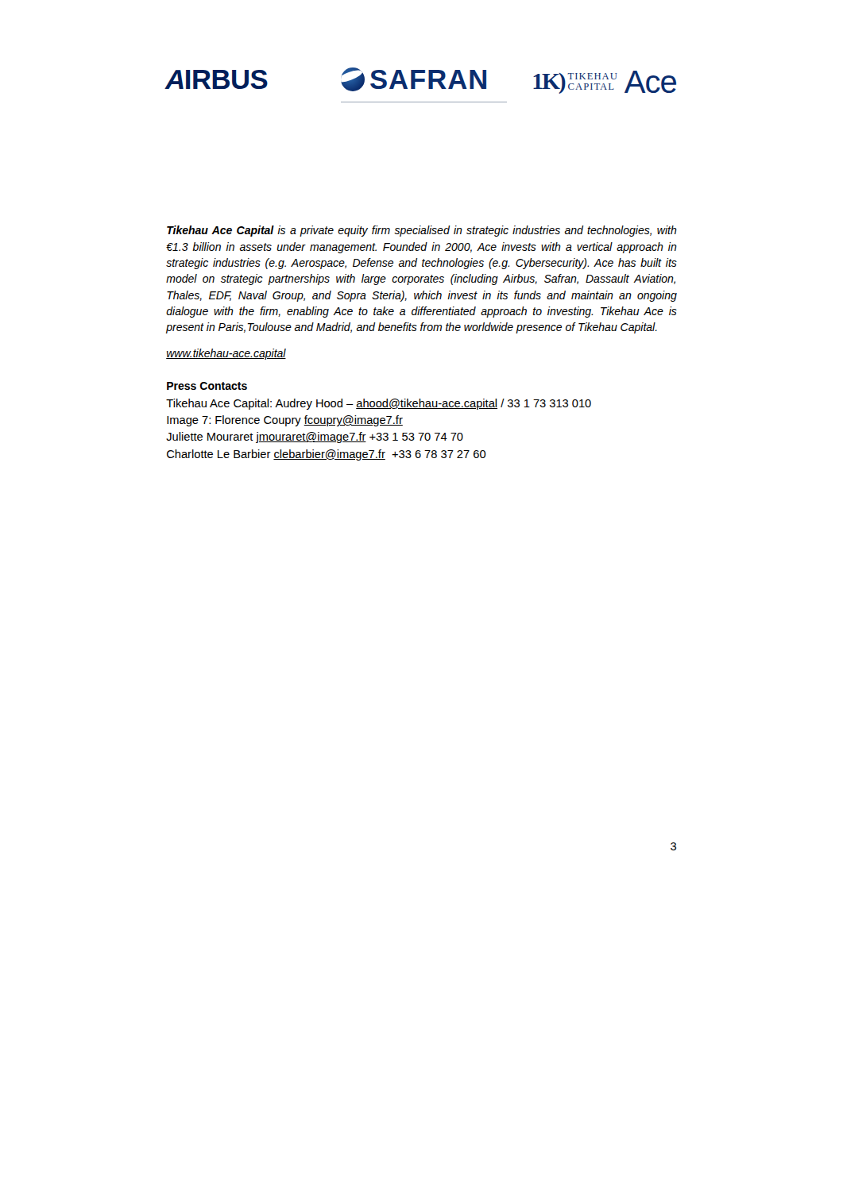AIRBUS
SAFRAN
1K) Tikehau
Capital Ace
Tikehau Ace Capital is a private equity firm specialised in strategic industries and technologies, with €1.3 billion in assets under management. Founded in 2000, Ace invests with a vertical approach in strategic industries (e.g. Aerospace, Defense and technologies (e.g. Cybersecurity). Ace has built its model on strategic partnerships with large corporates (including Airbus, Safran, Dassault Aviation, Thales, EDF, Naval Group, and Sopra Steria), which invest in its funds and maintain an ongoing dialogue with the firm, enabling Ace to take a differentiated approach to investing. Tikehau Ace is present in Paris,Toulouse and Madrid, and benefits from the worldwide presence of Tikehau Capital.
www.tikehau-ace.capital
Press Contacts
Tikehau Ace Capital: Audrey Hood – ahood@tikehau-ace.capital / 33 1 73 313 010
Image 7: Florence Coupry fcoupry@image7.fr
Juliette Mouraret jmouraret@image7.fr +33 1 53 70 74 70
Charlotte Le Barbier clebarbier@image7.fr +33 6 78 37 27 60
3